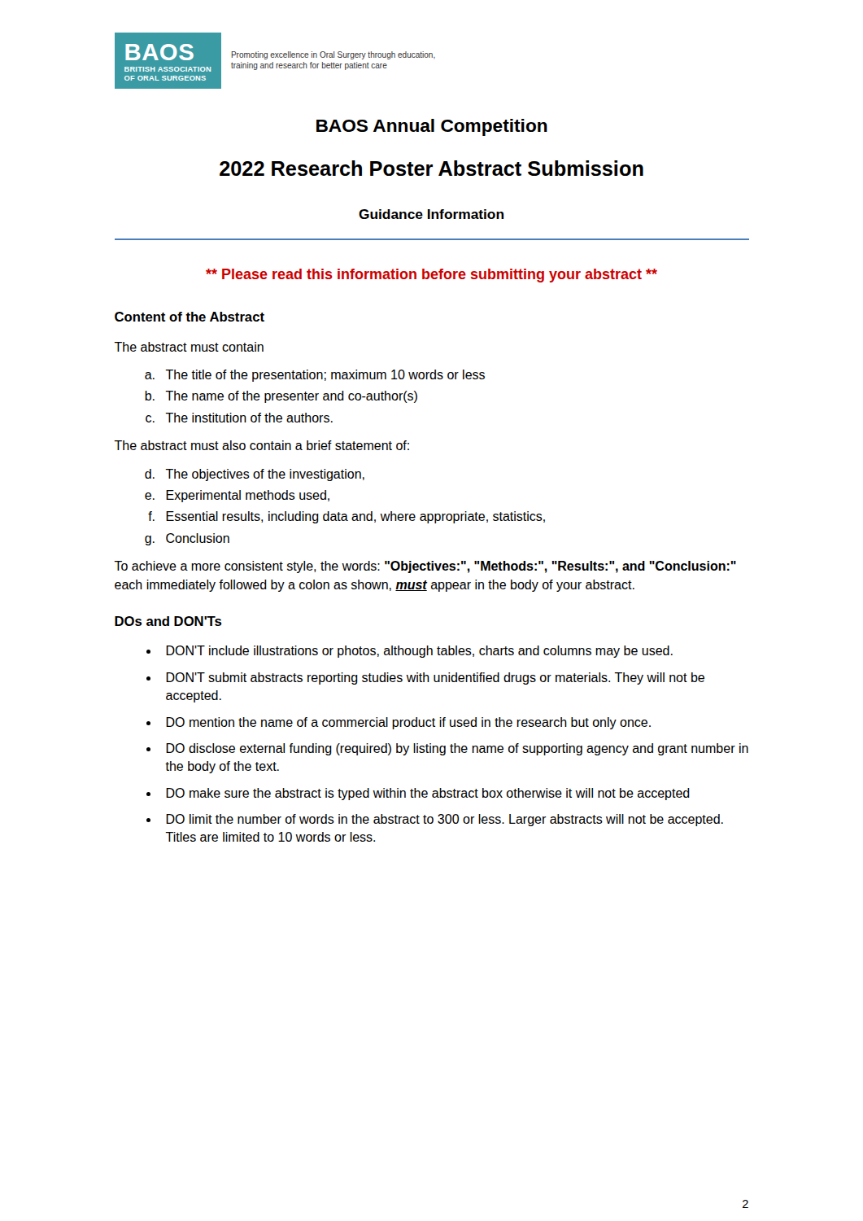BAOS
BRITISH ASSOCIATION
OF ORAL SURGEONS
Promoting excellence in Oral Surgery through education,
training and research for better patient care
BAOS Annual Competition
2022 Research Poster Abstract Submission
Guidance Information
** Please read this information before submitting your abstract **
Content of the Abstract
The abstract must contain
The title of the presentation; maximum 10 words or less
The name of the presenter and co-author(s)
The institution of the authors.
The abstract must also contain a brief statement of:
The objectives of the investigation,
Experimental methods used,
Essential results, including data and, where appropriate, statistics,
Conclusion
To achieve a more consistent style, the words: "Objectives:", "Methods:", "Results:", and "Conclusion:" each immediately followed by a colon as shown, must appear in the body of your abstract.
DOs and DON'Ts
DON'T include illustrations or photos, although tables, charts and columns may be used.
DON'T submit abstracts reporting studies with unidentified drugs or materials. They will not be accepted.
DO mention the name of a commercial product if used in the research but only once.
DO disclose external funding (required) by listing the name of supporting agency and grant number in the body of the text.
DO make sure the abstract is typed within the abstract box otherwise it will not be accepted
DO limit the number of words in the abstract to 300 or less. Larger abstracts will not be accepted. Titles are limited to 10 words or less.
2